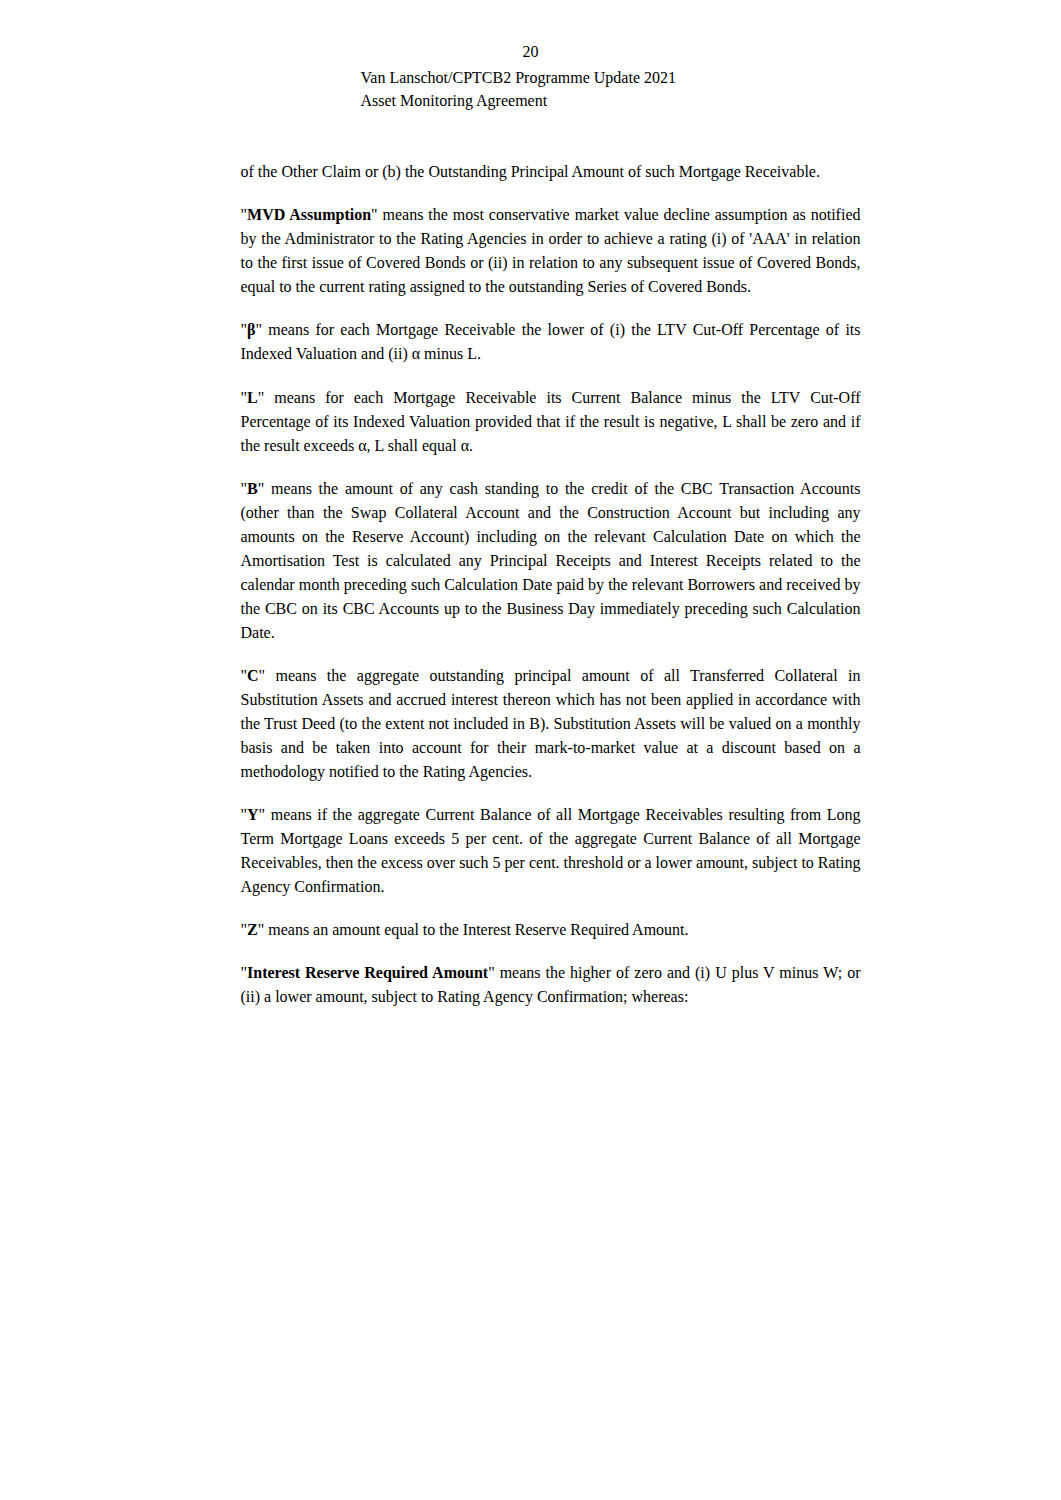20
Van Lanschot/CPTCB2 Programme Update 2021
Asset Monitoring Agreement
of the Other Claim or (b) the Outstanding Principal Amount of such Mortgage Receivable.
"MVD Assumption" means the most conservative market value decline assumption as notified by the Administrator to the Rating Agencies in order to achieve a rating (i) of 'AAA' in relation to the first issue of Covered Bonds or (ii) in relation to any subsequent issue of Covered Bonds, equal to the current rating assigned to the outstanding Series of Covered Bonds.
"β" means for each Mortgage Receivable the lower of (i) the LTV Cut-Off Percentage of its Indexed Valuation and (ii) α minus L.
"L" means for each Mortgage Receivable its Current Balance minus the LTV Cut-Off Percentage of its Indexed Valuation provided that if the result is negative, L shall be zero and if the result exceeds α, L shall equal α.
"B" means the amount of any cash standing to the credit of the CBC Transaction Accounts (other than the Swap Collateral Account and the Construction Account but including any amounts on the Reserve Account) including on the relevant Calculation Date on which the Amortisation Test is calculated any Principal Receipts and Interest Receipts related to the calendar month preceding such Calculation Date paid by the relevant Borrowers and received by the CBC on its CBC Accounts up to the Business Day immediately preceding such Calculation Date.
"C" means the aggregate outstanding principal amount of all Transferred Collateral in Substitution Assets and accrued interest thereon which has not been applied in accordance with the Trust Deed (to the extent not included in B). Substitution Assets will be valued on a monthly basis and be taken into account for their mark-to-market value at a discount based on a methodology notified to the Rating Agencies.
"Y" means if the aggregate Current Balance of all Mortgage Receivables resulting from Long Term Mortgage Loans exceeds 5 per cent. of the aggregate Current Balance of all Mortgage Receivables, then the excess over such 5 per cent. threshold or a lower amount, subject to Rating Agency Confirmation.
"Z" means an amount equal to the Interest Reserve Required Amount.
"Interest Reserve Required Amount" means the higher of zero and (i) U plus V minus W; or (ii) a lower amount, subject to Rating Agency Confirmation; whereas: